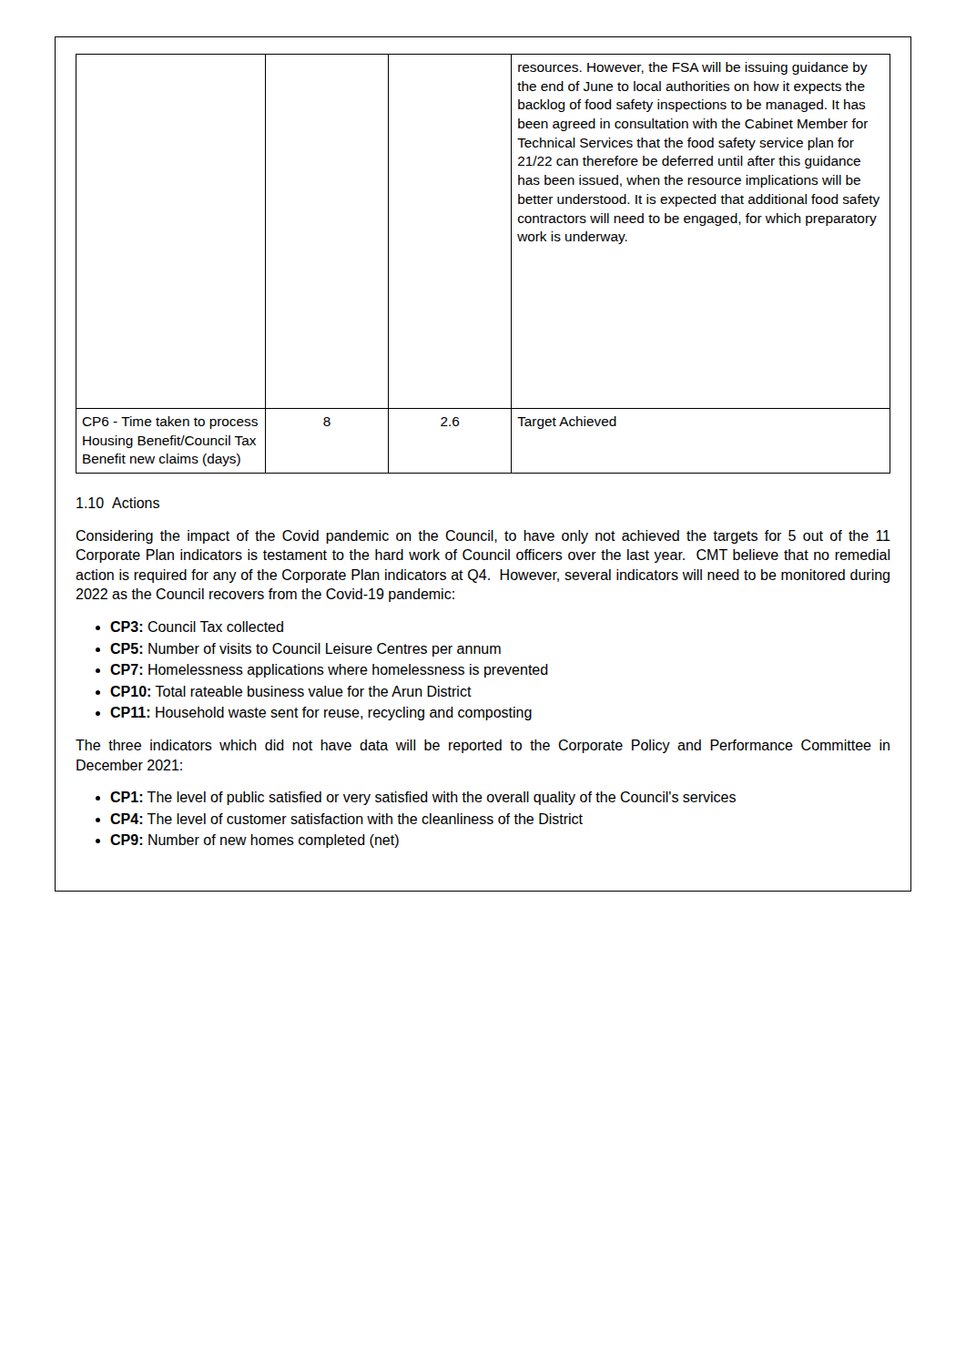| | | | resources. However, the FSA will be issuing guidance by the end of June to local authorities on how it expects the backlog of food safety inspections to be managed. It has been agreed in consultation with the Cabinet Member for Technical Services that the food safety service plan for 21/22 can therefore be deferred until after this guidance has been issued, when the resource implications will be better understood. It is expected that additional food safety contractors will need to be engaged, for which preparatory work is underway. |
| CP6 - Time taken to process Housing Benefit/Council Tax Benefit new claims (days) | 8 | 2.6 | Target Achieved |
1.10 Actions
Considering the impact of the Covid pandemic on the Council, to have only not achieved the targets for 5 out of the 11 Corporate Plan indicators is testament to the hard work of Council officers over the last year. CMT believe that no remedial action is required for any of the Corporate Plan indicators at Q4. However, several indicators will need to be monitored during 2022 as the Council recovers from the Covid-19 pandemic:
CP3: Council Tax collected
CP5: Number of visits to Council Leisure Centres per annum
CP7: Homelessness applications where homelessness is prevented
CP10: Total rateable business value for the Arun District
CP11: Household waste sent for reuse, recycling and composting
The three indicators which did not have data will be reported to the Corporate Policy and Performance Committee in December 2021:
CP1: The level of public satisfied or very satisfied with the overall quality of the Council's services
CP4: The level of customer satisfaction with the cleanliness of the District
CP9: Number of new homes completed (net)